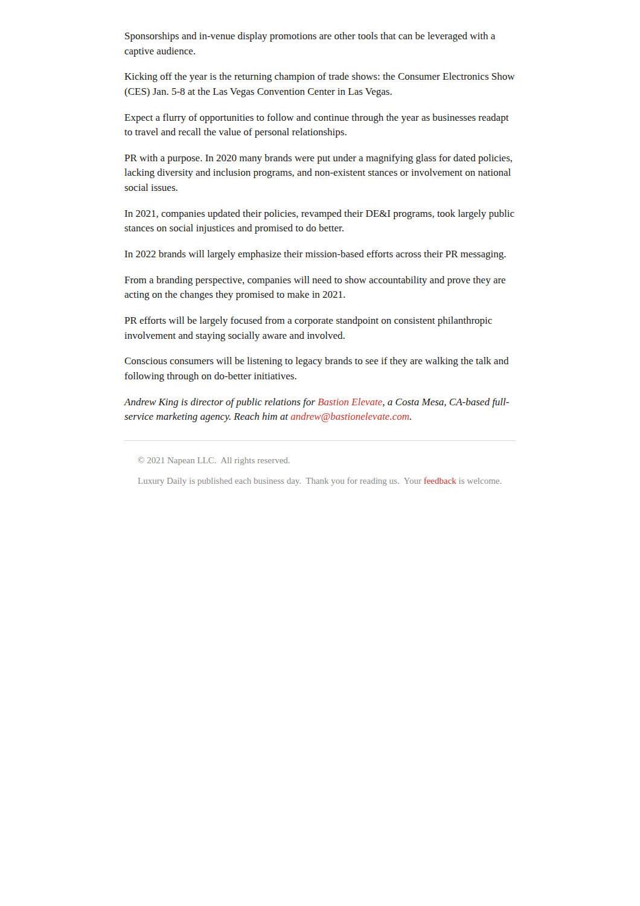Sponsorships and in-venue display promotions are other tools that can be leveraged with a captive audience.
Kicking off the year is the returning champion of trade shows: the Consumer Electronics Show (CES) Jan. 5-8 at the Las Vegas Convention Center in Las Vegas.
Expect a flurry of opportunities to follow and continue through the year as businesses readapt to travel and recall the value of personal relationships.
PR with a purpose. In 2020 many brands were put under a magnifying glass for dated policies, lacking diversity and inclusion programs, and non-existent stances or involvement on national social issues.
In 2021, companies updated their policies, revamped their DE&I programs, took largely public stances on social injustices and promised to do better.
In 2022 brands will largely emphasize their mission-based efforts across their PR messaging.
From a branding perspective, companies will need to show accountability and prove they are acting on the changes they promised to make in 2021.
PR efforts will be largely focused from a corporate standpoint on consistent philanthropic involvement and staying socially aware and involved.
Conscious consumers will be listening to legacy brands to see if they are walking the talk and following through on do-better initiatives.
Andrew King is director of public relations for Bastion Elevate, a Costa Mesa, CA-based full-service marketing agency. Reach him at andrew@bastionelevate.com.
© 2021 Napean LLC. All rights reserved.
Luxury Daily is published each business day. Thank you for reading us. Your feedback is welcome.